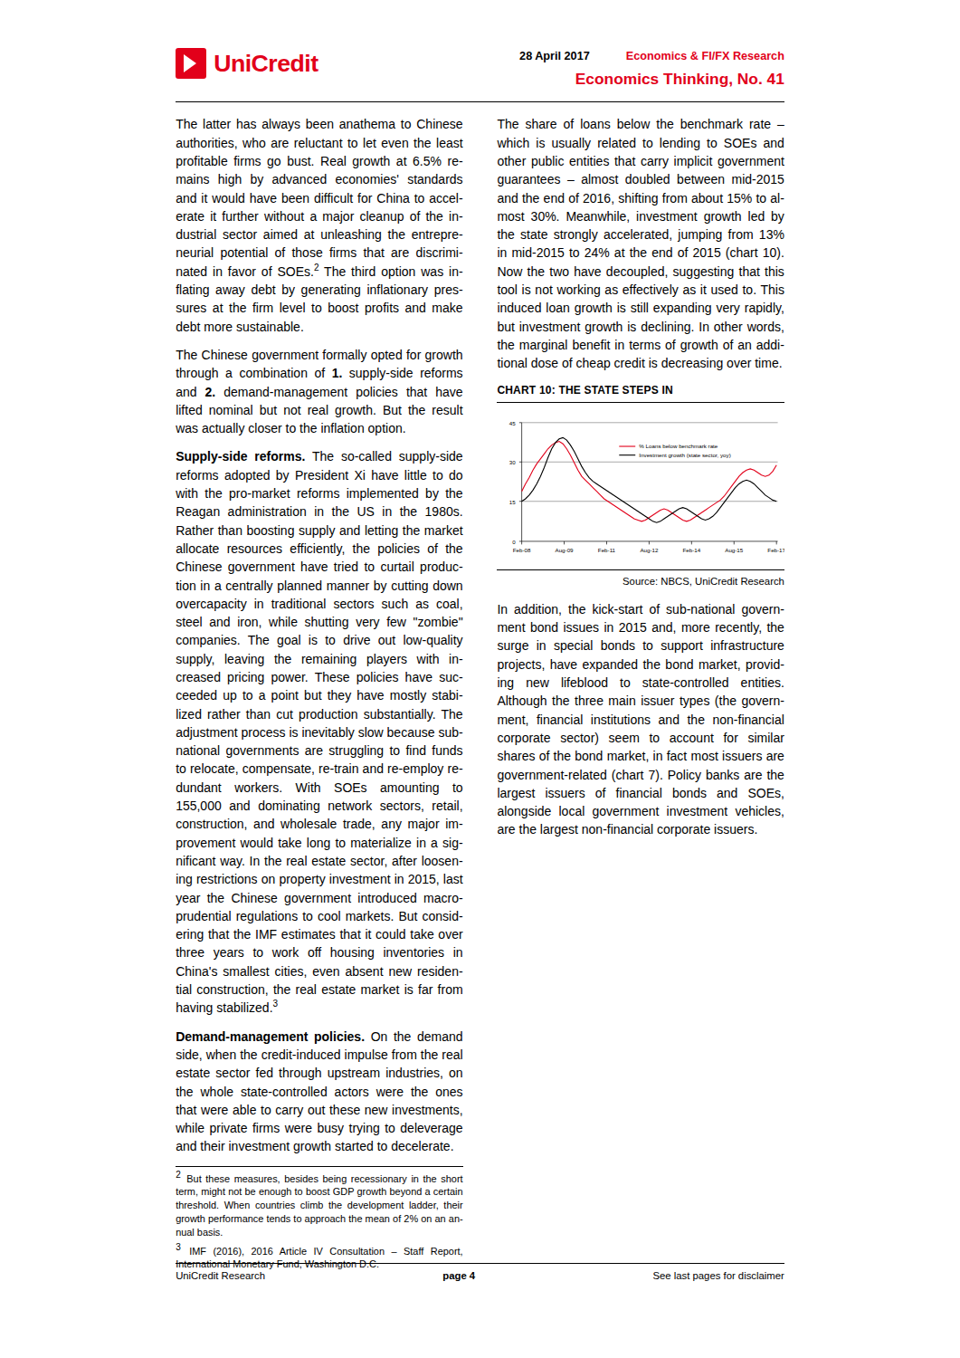Uni Credit
28 April 2017 Economics & FI/FX Research
Economics Thinking, No. 41
The latter has always been anathema to Chinese authorities, who are reluctant to let even the least profitable firms go bust. Real growth at 6.5% remains high by advanced economies' standards and it would have been difficult for China to accelerate it further without a major cleanup of the industrial sector aimed at unleashing the entrepreneurial potential of those firms that are discriminated in favor of SOEs.2 The third option was inflating away debt by generating inflationary pressures at the firm level to boost profits and make debt more sustainable.
The Chinese government formally opted for growth through a combination of 1. supply-side reforms and 2. demand-management policies that have lifted nominal but not real growth. But the result was actually closer to the inflation option.
Supply-side reforms. The so-called supply-side reforms adopted by President Xi have little to do with the pro-market reforms implemented by the Reagan administration in the US in the 1980s. Rather than boosting supply and letting the market allocate resources efficiently, the policies of the Chinese government have tried to curtail production in a centrally planned manner by cutting down overcapacity in traditional sectors such as coal, steel and iron, while shutting very few "zombie" companies. The goal is to drive out low-quality supply, leaving the remaining players with increased pricing power. These policies have succeeded up to a point but they have mostly stabilized rather than cut production substantially. The adjustment process is inevitably slow because sub-national governments are struggling to find funds to relocate, compensate, re-train and re-employ redundant workers. With SOEs amounting to 155,000 and dominating network sectors, retail, construction, and wholesale trade, any major improvement would take long to materialize in a significant way. In the real estate sector, after loosening restrictions on property investment in 2015, last year the Chinese government introduced macro-prudential regulations to cool markets. But considering that the IMF estimates that it could take over three years to work off housing inventories in China's smallest cities, even absent new residential construction, the real estate market is far from having stabilized.3
Demand-management policies. On the demand side, when the credit-induced impulse from the real estate sector fed through upstream industries, on the whole state-controlled actors were the ones that were able to carry out these new investments, while private firms were busy trying to deleverage and their investment growth started to decelerate.
2 But these measures, besides being recessionary in the short term, might not be enough to boost GDP growth beyond a certain threshold. When countries climb the development ladder, their growth performance tends to approach the mean of 2% on an annual basis.
3 IMF (2016), 2016 Article IV Consultation – Staff Report, International Monetary Fund, Washington D.C.
The share of loans below the benchmark rate – which is usually related to lending to SOEs and other public entities that carry implicit government guarantees – almost doubled between mid-2015 and the end of 2016, shifting from about 15% to almost 30%. Meanwhile, investment growth led by the state strongly accelerated, jumping from 13% in mid-2015 to 24% at the end of 2015 (chart 10). Now the two have decoupled, suggesting that this tool is not working as effectively as it used to. This induced loan growth is still expanding very rapidly, but investment growth is declining. In other words, the marginal benefit in terms of growth of an additional dose of cheap credit is decreasing over time.
CHART 10: THE STATE STEPS IN
45 30 15 0 Feb-08 Aug-09 Feb-11 Aug-12 Feb-14 Aug-15 Feb-17 % Loans below benchmark rate Investment growth (state sector, yoy)
Source: NBCS, UniCredit Research
In addition, the kick-start of sub-national government bond issues in 2015 and, more recently, the surge in special bonds to support infrastructure projects, have expanded the bond market, providing new lifeblood to state-controlled entities. Although the three main issuer types (the government, financial institutions and the non-financial corporate sector) seem to account for similar shares of the bond market, in fact most issuers are government-related (chart 7). Policy banks are the largest issuers of financial bonds and SOEs, alongside local government investment vehicles, are the largest non-financial corporate issuers.
UniCredit Research
page 4
See last pages for disclaimer